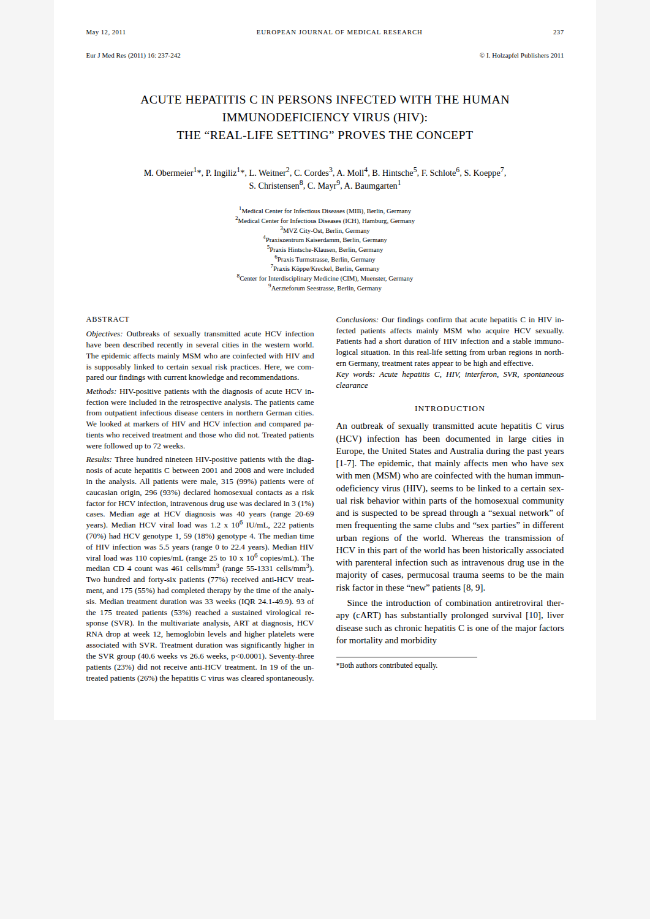May 12, 2011 European Journal of Medical Research 237
Eur J Med Res (2011) 16: 237-242 © I. Holzapfel Publishers 2011
Acute Hepatitis C in Persons Infected with the Human
Immunodeficiency Virus (HIV):
The “Real-life Setting” Proves the Concept
M. Obermeier1*, P. Ingiliz1*, L. Weitner2, C. Cordes3, A. Moll4, B. Hintsche5, F. Schlote6, S. Koeppe7,
S. Christensen8, C. Mayr9, A. Baumgarten1
1Medical Center for Infectious Diseases (MIB), Berlin, Germany
2Medical Center for Infectious Diseases (ICH), Hamburg, Germany
3MVZ City-Ost, Berlin, Germany
4Praxiszentrum Kaiserdamm, Berlin, Germany
5Praxis Hintsche-Klausen, Berlin, Germany
6Praxis Turmstrasse, Berlin, Germany
7Praxis Köppe/Kreckel, Berlin, Germany
8Center for Interdisciplinary Medicine (CIM), Muenster, Germany
9Aerzteforum Seestrasse, Berlin, Germany
Abstract
Objectives: Outbreaks of sexually transmitted acute HCV infection have been described recently in several cities in the western world. The epidemic affects mainly MSM who are coinfected with HIV and is supposably linked to certain sexual risk practices. Here, we compared our findings with current knowledge and recommendations.
Methods: HIV-positive patients with the diagnosis of acute HCV infection were included in the retrospective analysis. The patients came from outpatient infectious disease centers in northern German cities. We looked at markers of HIV and HCV infection and compared patients who received treatment and those who did not. Treated patients were followed up to 72 weeks.
Results: Three hundred nineteen HIV-positive patients with the diagnosis of acute hepatitis C between 2001 and 2008 and were included in the analysis. All patients were male, 315 (99%) patients were of caucasian origin, 296 (93%) declared homosexual contacts as a risk factor for HCV infection, intravenous drug use was declared in 3 (1%) cases. Median age at HCV diagnosis was 40 years (range 20-69 years). Median HCV viral load was 1.2 x 106 IU/mL, 222 patients (70%) had HCV genotype 1, 59 (18%) genotype 4. The median time of HIV infection was 5.5 years (range 0 to 22.4 years). Median HIV viral load was 110 copies/mL (range 25 to 10 x 106 copies/mL). The median CD 4 count was 461 cells/mm3 (range 55-1331 cells/mm3). Two hundred and forty-six patients (77%) received anti-HCV treatment, and 175 (55%) had completed therapy by the time of the analysis. Median treatment duration was 33 weeks (IQR 24.1-49.9). 93 of the 175 treated patients (53%) reached a sustained virological response (SVR). In the multivariate analysis, ART at diagnosis, HCV RNA drop at week 12, hemoglobin levels and higher platelets were associated with SVR. Treatment duration was significantly higher in the SVR group (40.6 weeks vs 26.6 weeks, p<0.0001). Seventy-three patients (23%) did not receive anti-HCV treatment. In 19 of the untreated patients (26%) the hepatitis C virus was cleared spontaneously.
Conclusions: Our findings confirm that acute hepatitis C in HIV infected patients affects mainly MSM who acquire HCV sexually. Patients had a short duration of HIV infection and a stable immunological situation. In this real-life setting from urban regions in northern Germany, treatment rates appear to be high and effective.
Key words: Acute hepatitis C, HIV, interferon, SVR, spontaneous clearance
Introduction
An outbreak of sexually transmitted acute hepatitis C virus (HCV) infection has been documented in large cities in Europe, the United States and Australia during the past years [1-7]. The epidemic, that mainly affects men who have sex with men (MSM) who are coinfected with the human immunodeficiency virus (HIV), seems to be linked to a certain sexual risk behavior within parts of the homosexual community and is suspected to be spread through a “sexual network” of men frequenting the same clubs and “sex parties” in different urban regions of the world. Whereas the transmission of HCV in this part of the world has been historically associated with parenteral infection such as intravenous drug use in the majority of cases, permucosal trauma seems to be the main risk factor in these “new” patients [8, 9].
Since the introduction of combination antiretroviral therapy (cART) has substantially prolonged survival [10], liver disease such as chronic hepatitis C is one of the major factors for mortality and morbidity
*Both authors contributed equally.